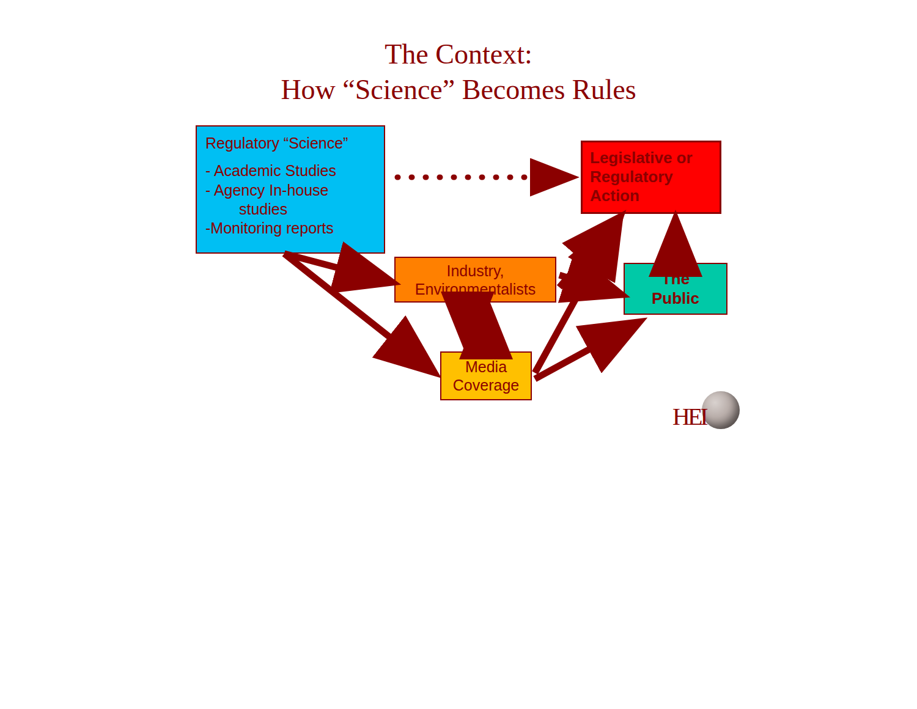The Context:
How “Science” Becomes Rules
Regulatory “Science”
- Academic Studies
- Agency In-house
studies
-Monitoring reports
Legislative or Regulatory Action
Industry,
Environmentalists
The
Public
Media
Coverage
HEI